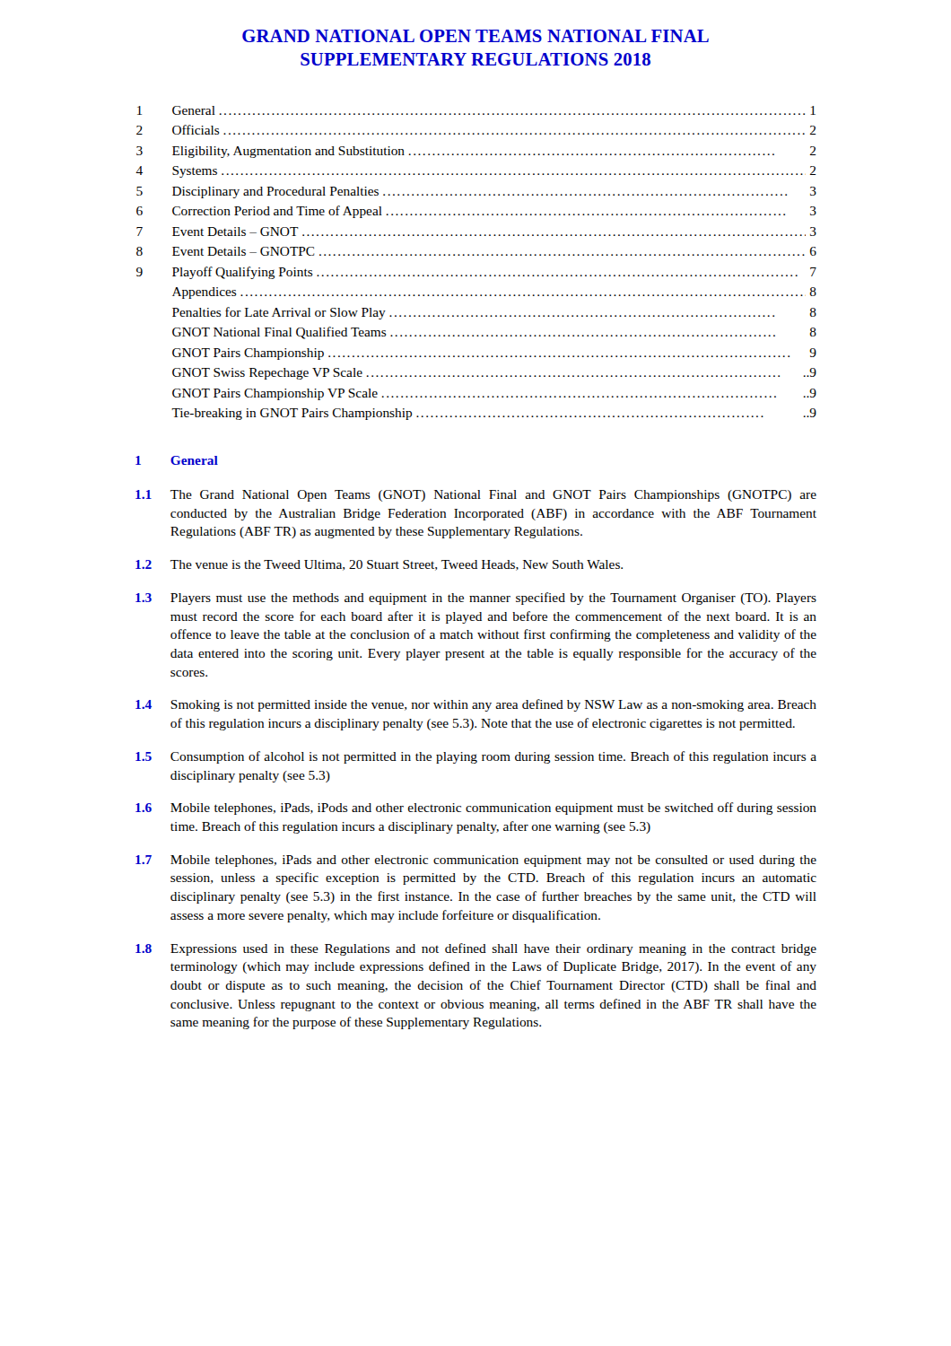GRAND NATIONAL OPEN TEAMS NATIONAL FINAL
SUPPLEMENTARY REGULATIONS 2018
1 General ........................................................................................................................................... 1
2 Officials .......................................................................................................................................... 2
3 Eligibility, Augmentation and Substitution ............................................................................. 2
4 Systems ........................................................................................................................................... 2
5 Disciplinary and Procedural Penalties ..................................................................................... 3
6 Correction Period and Time of Appeal .................................................................................... 3
7 Event Details – GNOT ............................................................................................................. 3
8 Event Details – GNOTPC ......................................................................................................... 6
9 Playoff Qualifying Points ..................................................................................................... 7
Appendices ....................................................................................................................................... 8
Penalties for Late Arrival or Slow Play ................................................................................. 8
GNOT National Final Qualified Teams ................................................................................. 8
GNOT Pairs Championship ................................................................................................. 9
GNOT Swiss Repechage VP Scale ....................................................................................... ..9
GNOT Pairs Championship VP Scale ................................................................................... ..9
Tie-breaking in GNOT Pairs Championship ......................................................................... ..9
1 General
1.1 The Grand National Open Teams (GNOT) National Final and GNOT Pairs Championships (GNOTPC) are conducted by the Australian Bridge Federation Incorporated (ABF) in accordance with the ABF Tournament Regulations (ABF TR) as augmented by these Supplementary Regulations.
1.2 The venue is the Tweed Ultima, 20 Stuart Street, Tweed Heads, New South Wales.
1.3 Players must use the methods and equipment in the manner specified by the Tournament Organiser (TO). Players must record the score for each board after it is played and before the commencement of the next board. It is an offence to leave the table at the conclusion of a match without first confirming the completeness and validity of the data entered into the scoring unit. Every player present at the table is equally responsible for the accuracy of the scores.
1.4 Smoking is not permitted inside the venue, nor within any area defined by NSW Law as a non-smoking area. Breach of this regulation incurs a disciplinary penalty (see 5.3). Note that the use of electronic cigarettes is not permitted.
1.5 Consumption of alcohol is not permitted in the playing room during session time. Breach of this regulation incurs a disciplinary penalty (see 5.3)
1.6 Mobile telephones, iPads, iPods and other electronic communication equipment must be switched off during session time. Breach of this regulation incurs a disciplinary penalty, after one warning (see 5.3)
1.7 Mobile telephones, iPads and other electronic communication equipment may not be consulted or used during the session, unless a specific exception is permitted by the CTD. Breach of this regulation incurs an automatic disciplinary penalty (see 5.3) in the first instance. In the case of further breaches by the same unit, the CTD will assess a more severe penalty, which may include forfeiture or disqualification.
1.8 Expressions used in these Regulations and not defined shall have their ordinary meaning in the contract bridge terminology (which may include expressions defined in the Laws of Duplicate Bridge, 2017). In the event of any doubt or dispute as to such meaning, the decision of the Chief Tournament Director (CTD) shall be final and conclusive. Unless repugnant to the context or obvious meaning, all terms defined in the ABF TR shall have the same meaning for the purpose of these Supplementary Regulations.